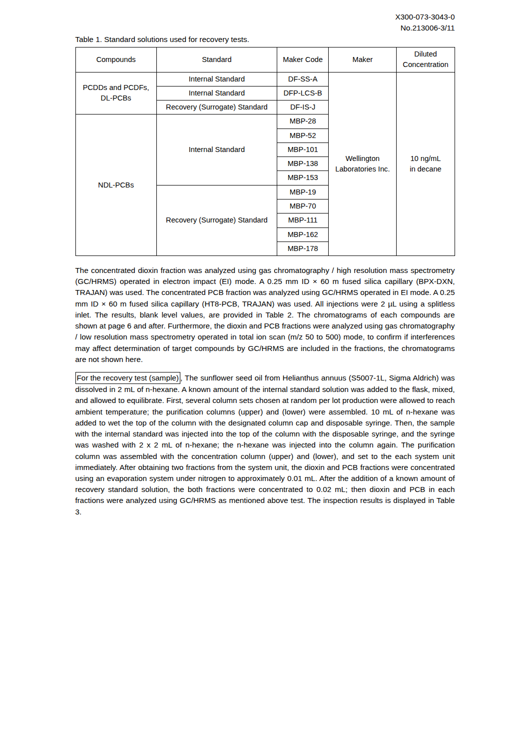X300-073-3043-0
No.213006-3/11
Table 1. Standard solutions used for recovery tests.
| Compounds | Standard | Maker Code | Maker | Diluted Concentration |
| --- | --- | --- | --- | --- |
| PCDDs and PCDFs, DL-PCBs | Internal Standard | DF-SS-A | Wellington Laboratories Inc. | 10 ng/mL in decane |
| Internal Standard | DFP-LCS-B |
| Recovery (Surrogate) Standard | DF-IS-J |
| NDL-PCBs | Internal Standard | MBP-28 |
| MBP-52 |
| MBP-101 |
| MBP-138 |
| MBP-153 |
| Recovery (Surrogate) Standard | MBP-19 |
| MBP-70 |
| MBP-111 |
| MBP-162 |
| MBP-178 |
The concentrated dioxin fraction was analyzed using gas chromatography / high resolution mass spectrometry (GC/HRMS) operated in electron impact (EI) mode. A 0.25 mm ID × 60 m fused silica capillary (BPX-DXN, TRAJAN) was used. The concentrated PCB fraction was analyzed using GC/HRMS operated in EI mode. A 0.25 mm ID × 60 m fused silica capillary (HT8-PCB, TRAJAN) was used. All injections were 2 µL using a splitless inlet. The results, blank level values, are provided in Table 2. The chromatograms of each compounds are shown at page 6 and after. Furthermore, the dioxin and PCB fractions were analyzed using gas chromatography / low resolution mass spectrometry operated in total ion scan (m/z 50 to 500) mode, to confirm if interferences may affect determination of target compounds by GC/HRMS are included in the fractions, the chromatograms are not shown here.
For the recovery test (sample), The sunflower seed oil from Helianthus annuus (S5007-1L, Sigma Aldrich) was dissolved in 2 mL of n-hexane. A known amount of the internal standard solution was added to the flask, mixed, and allowed to equilibrate. First, several column sets chosen at random per lot production were allowed to reach ambient temperature; the purification columns (upper) and (lower) were assembled. 10 mL of n-hexane was added to wet the top of the column with the designated column cap and disposable syringe. Then, the sample with the internal standard was injected into the top of the column with the disposable syringe, and the syringe was washed with 2 x 2 mL of n-hexane; the n-hexane was injected into the column again. The purification column was assembled with the concentration column (upper) and (lower), and set to the each system unit immediately. After obtaining two fractions from the system unit, the dioxin and PCB fractions were concentrated using an evaporation system under nitrogen to approximately 0.01 mL. After the addition of a known amount of recovery standard solution, the both fractions were concentrated to 0.02 mL; then dioxin and PCB in each fractions were analyzed using GC/HRMS as mentioned above test. The inspection results is displayed in Table 3.